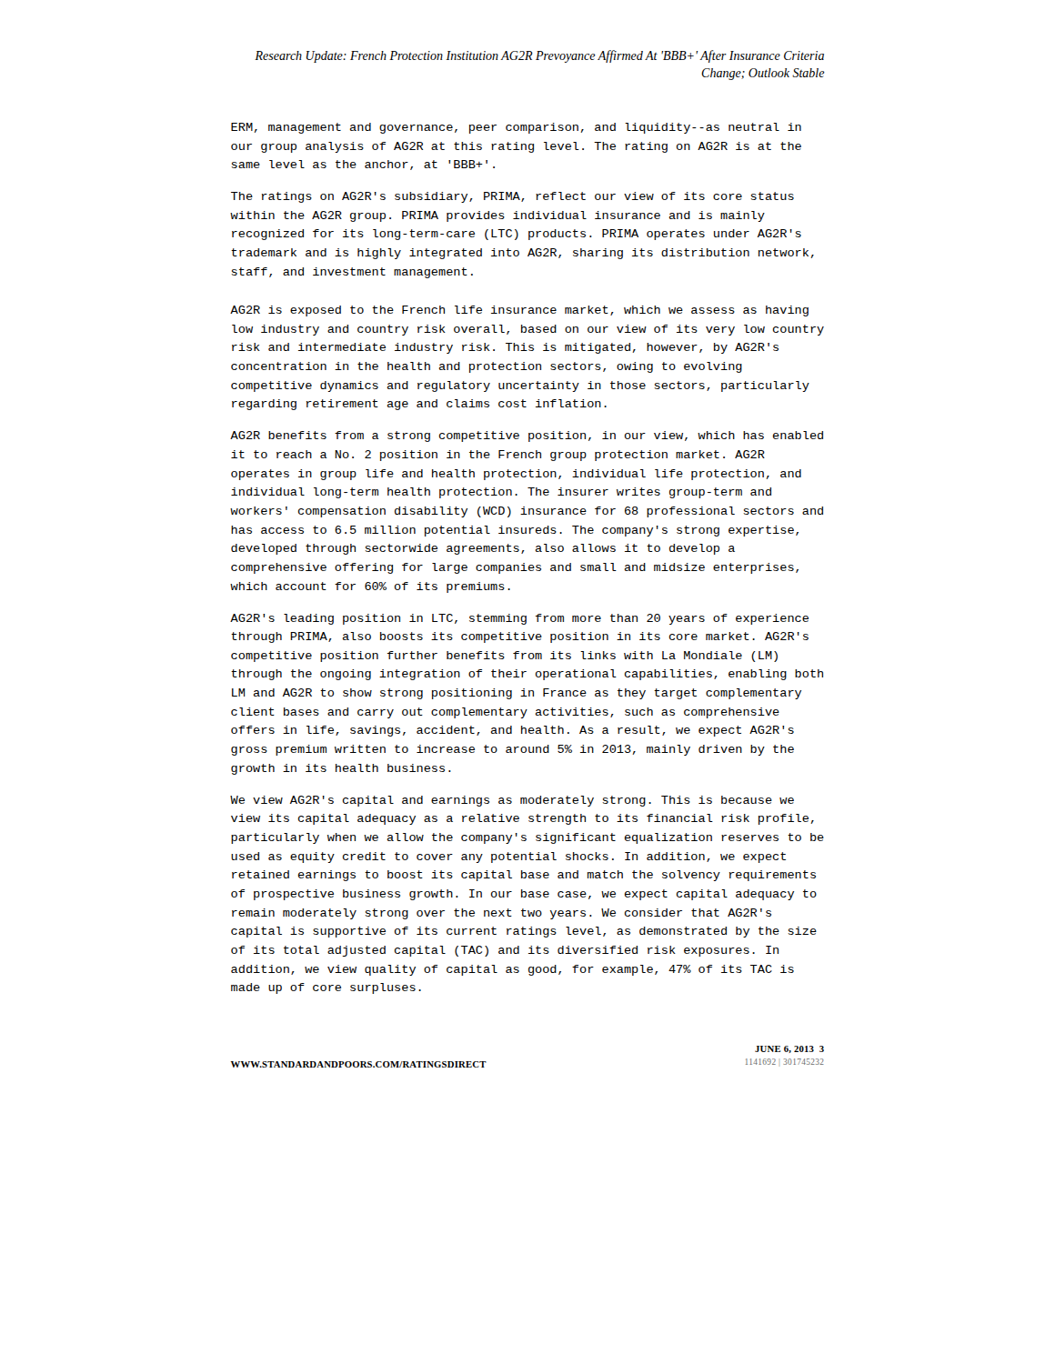Research Update: French Protection Institution AG2R Prevoyance Affirmed At 'BBB+' After Insurance Criteria
Change; Outlook Stable
ERM, management and governance, peer comparison, and liquidity--as neutral in our group analysis of AG2R at this rating level. The rating on AG2R is at the same level as the anchor, at 'BBB+'.
The ratings on AG2R's subsidiary, PRIMA, reflect our view of its core status within the AG2R group. PRIMA provides individual insurance and is mainly recognized for its long-term-care (LTC) products. PRIMA operates under AG2R's trademark and is highly integrated into AG2R, sharing its distribution network, staff, and investment management.
AG2R is exposed to the French life insurance market, which we assess as having low industry and country risk overall, based on our view of its very low country risk and intermediate industry risk. This is mitigated, however, by AG2R's concentration in the health and protection sectors, owing to evolving competitive dynamics and regulatory uncertainty in those sectors, particularly regarding retirement age and claims cost inflation.
AG2R benefits from a strong competitive position, in our view, which has enabled it to reach a No. 2 position in the French group protection market. AG2R operates in group life and health protection, individual life protection, and individual long-term health protection. The insurer writes group-term and workers' compensation disability (WCD) insurance for 68 professional sectors and has access to 6.5 million potential insureds. The company's strong expertise, developed through sectorwide agreements, also allows it to develop a comprehensive offering for large companies and small and midsize enterprises, which account for 60% of its premiums.
AG2R's leading position in LTC, stemming from more than 20 years of experience through PRIMA, also boosts its competitive position in its core market. AG2R's competitive position further benefits from its links with La Mondiale (LM) through the ongoing integration of their operational capabilities, enabling both LM and AG2R to show strong positioning in France as they target complementary client bases and carry out complementary activities, such as comprehensive offers in life, savings, accident, and health. As a result, we expect AG2R's gross premium written to increase to around 5% in 2013, mainly driven by the growth in its health business.
We view AG2R's capital and earnings as moderately strong. This is because we view its capital adequacy as a relative strength to its financial risk profile, particularly when we allow the company's significant equalization reserves to be used as equity credit to cover any potential shocks. In addition, we expect retained earnings to boost its capital base and match the solvency requirements of prospective business growth. In our base case, we expect capital adequacy to remain moderately strong over the next two years. We consider that AG2R's capital is supportive of its current ratings level, as demonstrated by the size of its total adjusted capital (TAC) and its diversified risk exposures. In addition, we view quality of capital as good, for example, 47% of its TAC is made up of core surpluses.
WWW.STANDARDANDPOORS.COM/RATINGSDIRECT
JUNE 6, 2013 3
1141692 | 301745232